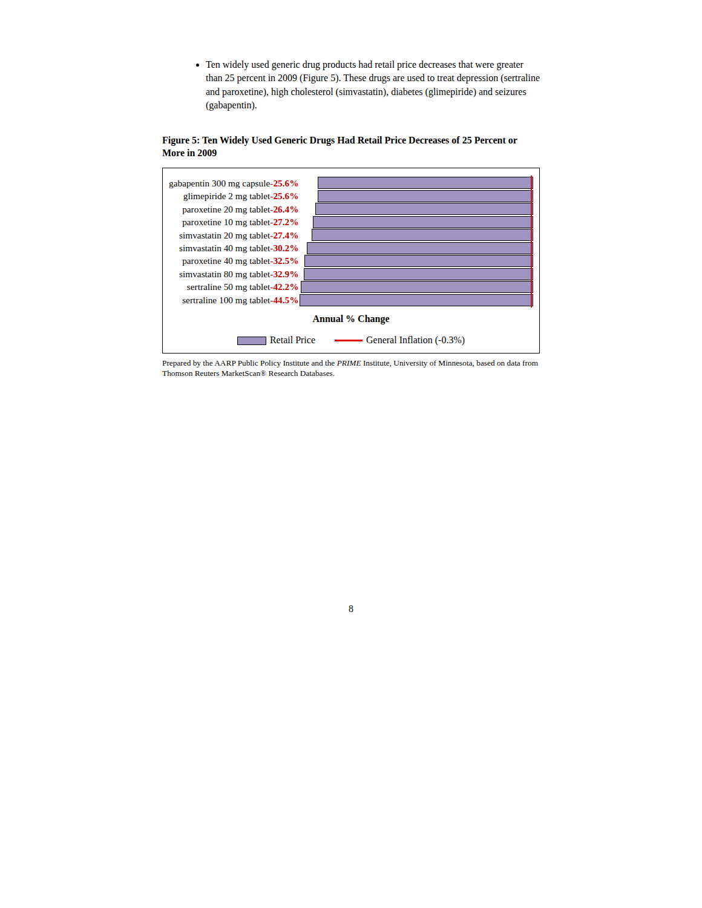Ten widely used generic drug products had retail price decreases that were greater than 25 percent in 2009 (Figure 5). These drugs are used to treat depression (sertraline and paroxetine), high cholesterol (simvastatin), diabetes (glimepiride) and seizures (gabapentin).
Figure 5: Ten Widely Used Generic Drugs Had Retail Price Decreases of 25 Percent or More in 2009
| gabapentin 300 mg capsule | -25.6% | |
| glimepiride 2 mg tablet | -25.6% | |
| paroxetine 20 mg tablet | -26.4% | |
| paroxetine 10 mg tablet | -27.2% | |
| simvastatin 20 mg tablet | -27.4% | |
| simvastatin 40 mg tablet | -30.2% | |
| paroxetine 40 mg tablet | -32.5% | |
| simvastatin 80 mg tablet | -32.9% | |
| sertraline 50 mg tablet | -42.2% | |
| sertraline 100 mg tablet | -44.5% | |
Annual % Change
Retail Price General Inflation (-0.3%)
Prepared by the AARP Public Policy Institute and the PRIME Institute, University of Minnesota, based on data from Thomson Reuters MarketScan® Research Databases.
8